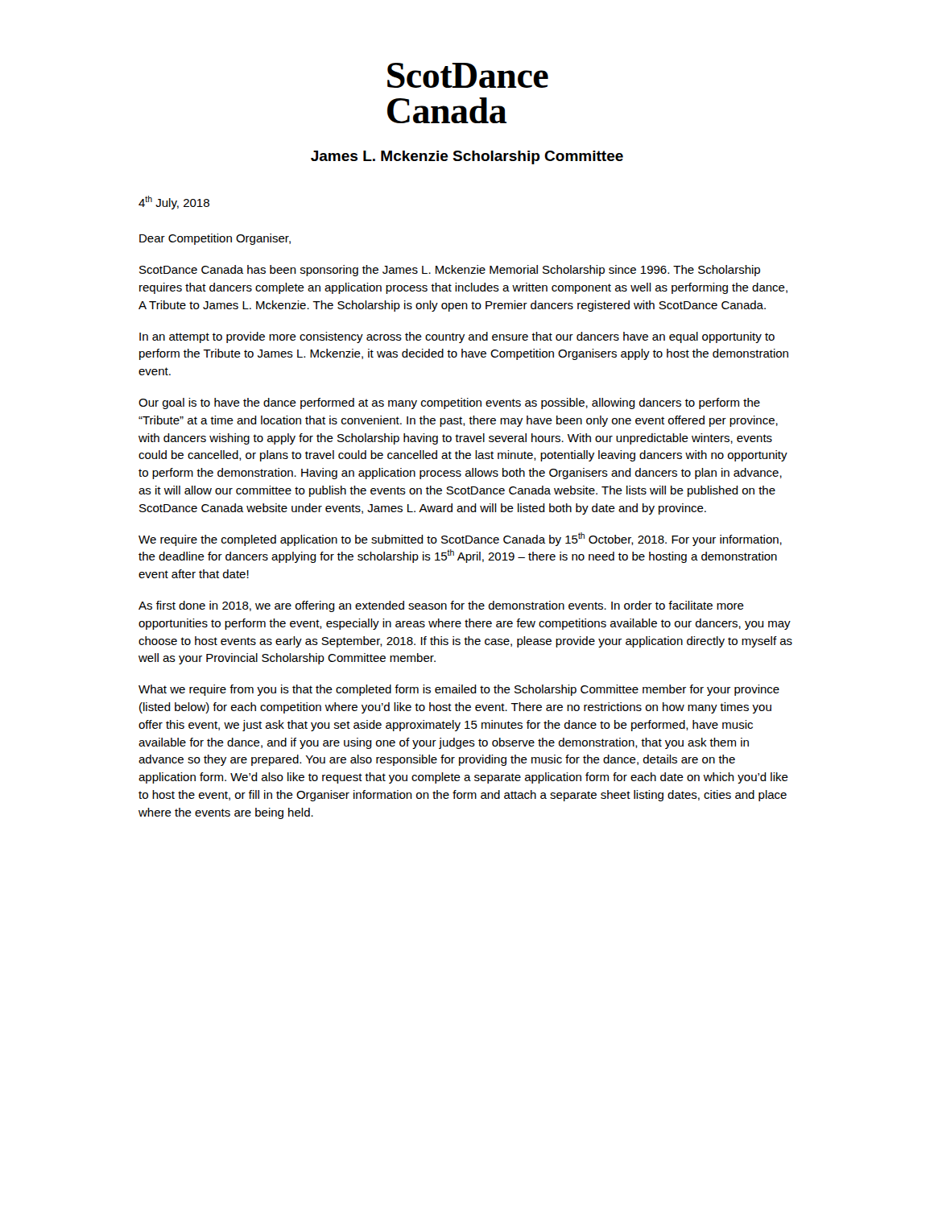ScotDanceCanada
James L. Mckenzie Scholarship Committee
4th July, 2018
Dear Competition Organiser,
ScotDance Canada has been sponsoring the James L. Mckenzie Memorial Scholarship since 1996. The Scholarship requires that dancers complete an application process that includes a written component as well as performing the dance, A Tribute to James L. Mckenzie. The Scholarship is only open to Premier dancers registered with ScotDance Canada.
In an attempt to provide more consistency across the country and ensure that our dancers have an equal opportunity to perform the Tribute to James L. Mckenzie, it was decided to have Competition Organisers apply to host the demonstration event.
Our goal is to have the dance performed at as many competition events as possible, allowing dancers to perform the “Tribute” at a time and location that is convenient. In the past, there may have been only one event offered per province, with dancers wishing to apply for the Scholarship having to travel several hours. With our unpredictable winters, events could be cancelled, or plans to travel could be cancelled at the last minute, potentially leaving dancers with no opportunity to perform the demonstration. Having an application process allows both the Organisers and dancers to plan in advance, as it will allow our committee to publish the events on the ScotDance Canada website. The lists will be published on the ScotDance Canada website under events, James L. Award and will be listed both by date and by province.
We require the completed application to be submitted to ScotDance Canada by 15th October, 2018. For your information, the deadline for dancers applying for the scholarship is 15th April, 2019 – there is no need to be hosting a demonstration event after that date!
As first done in 2018, we are offering an extended season for the demonstration events. In order to facilitate more opportunities to perform the event, especially in areas where there are few competitions available to our dancers, you may choose to host events as early as September, 2018. If this is the case, please provide your application directly to myself as well as your Provincial Scholarship Committee member.
What we require from you is that the completed form is emailed to the Scholarship Committee member for your province (listed below) for each competition where you’d like to host the event. There are no restrictions on how many times you offer this event, we just ask that you set aside approximately 15 minutes for the dance to be performed, have music available for the dance, and if you are using one of your judges to observe the demonstration, that you ask them in advance so they are prepared. You are also responsible for providing the music for the dance, details are on the application form. We’d also like to request that you complete a separate application form for each date on which you’d like to host the event, or fill in the Organiser information on the form and attach a separate sheet listing dates, cities and place where the events are being held.